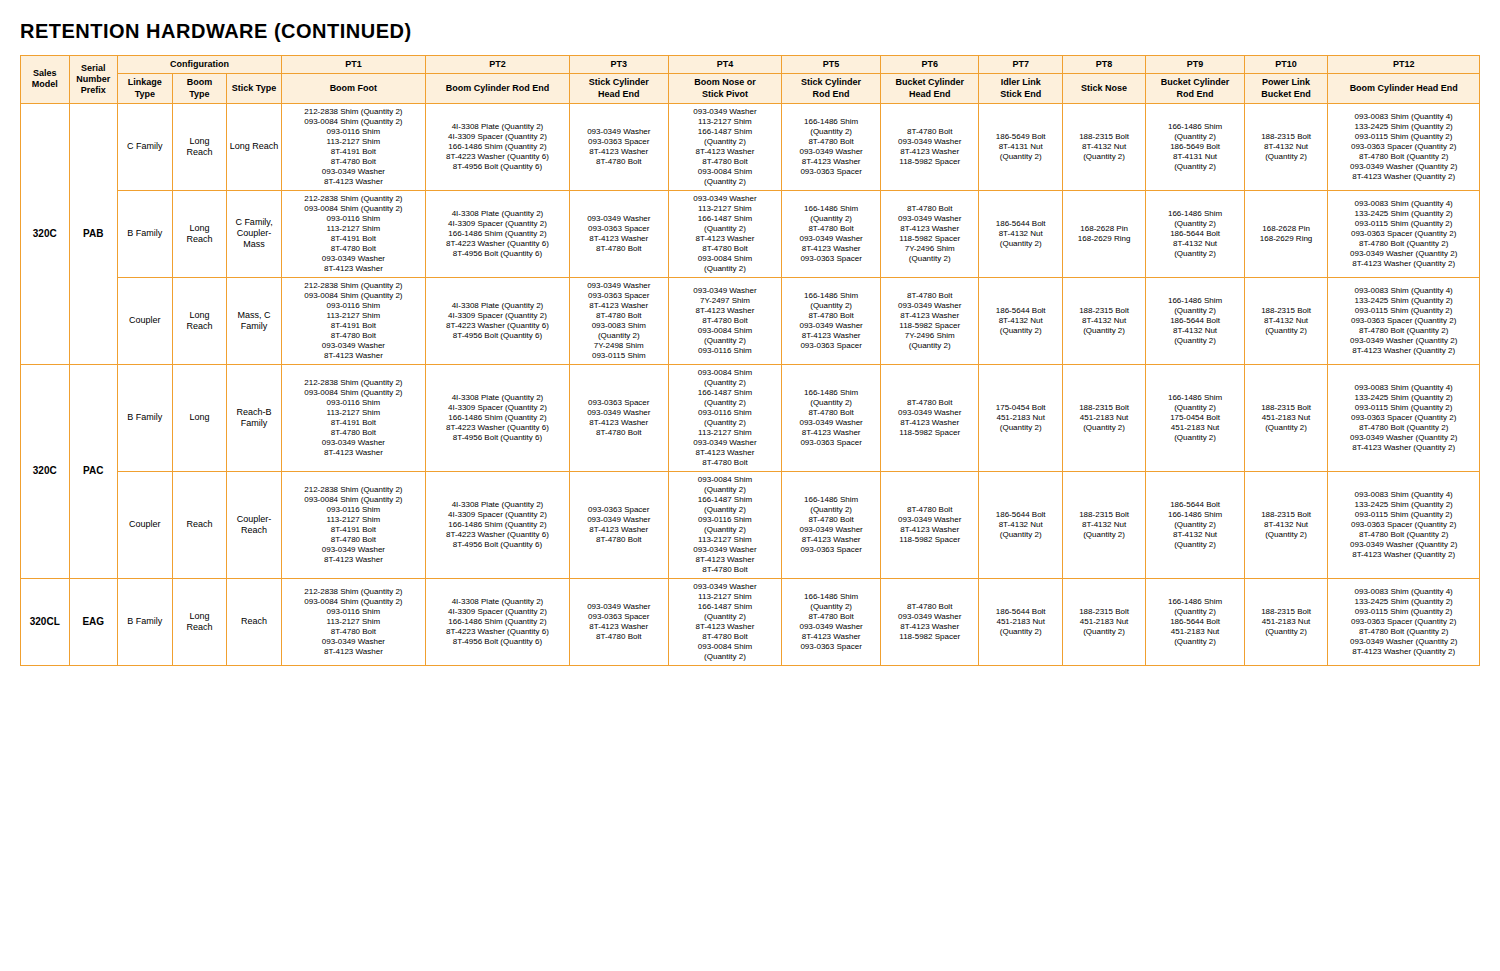RETENTION HARDWARE (CONTINUED)
| Sales Model | Serial Number Prefix | Configuration | PT1 | PT2 | PT3 | PT4 | PT5 | PT6 | PT7 | PT8 | PT9 | PT10 | PT12 |
| --- | --- | --- | --- | --- | --- | --- | --- | --- | --- | --- | --- | --- | --- |
| Linkage Type | Boom Type | Stick Type | Boom Foot | Boom Cylinder Rod End | Stick Cylinder Head End | Boom Nose or Stick Pivot | Stick Cylinder Rod End | Bucket Cylinder Head End | Idler Link Stick End | Stick Nose | Bucket Cylinder Rod End | Power Link Bucket End | Boom Cylinder Head End |
| 320C | PAB | C Family | Long Reach | Long Reach | 212-2838 Shim (Quantity 2) 093-0084 Shim (Quantity 2) 093-0116 Shim 113-2127 Shim 8T-4191 Bolt 8T-4780 Bolt 093-0349 Washer 8T-4123 Washer | 4I-3308 Plate (Quantity 2) 4I-3309 Spacer (Quantity 2) 166-1486 Shim (Quantity 2) 8T-4223 Washer (Quantity 6) 8T-4956 Bolt (Quantity 6) | 093-0349 Washer 093-0363 Spacer 8T-4123 Washer 8T-4780 Bolt | 093-0349 Washer 113-2127 Shim 166-1487 Shim (Quantity 2) 8T-4123 Washer 8T-4780 Bolt 093-0084 Shim (Quantity 2) | 166-1486 Shim (Quantity 2) 8T-4780 Bolt 093-0349 Washer 8T-4123 Washer 093-0363 Spacer | 8T-4780 Bolt 093-0349 Washer 8T-4123 Washer 118-5982 Spacer | 186-5649 Bolt 8T-4131 Nut (Quantity 2) | 188-2315 Bolt 8T-4132 Nut (Quantity 2) | 166-1486 Shim (Quantity 2) 186-5649 Bolt 8T-4131 Nut (Quantity 2) | 188-2315 Bolt 8T-4132 Nut (Quantity 2) | 093-0083 Shim (Quantity 4) 133-2425 Shim (Quantity 2) 093-0115 Shim (Quantity 2) 093-0363 Spacer (Quantity 2) 8T-4780 Bolt (Quantity 2) 093-0349 Washer (Quantity 2) 8T-4123 Washer (Quantity 2) |
| B Family | Long Reach | C Family, Coupler-Mass | 212-2838 Shim (Quantity 2) 093-0084 Shim (Quantity 2) 093-0116 Shim 113-2127 Shim 8T-4191 Bolt 8T-4780 Bolt 093-0349 Washer 8T-4123 Washer | 4I-3308 Plate (Quantity 2) 4I-3309 Spacer (Quantity 2) 166-1486 Shim (Quantity 2) 8T-4223 Washer (Quantity 6) 8T-4956 Bolt (Quantity 6) | 093-0349 Washer 093-0363 Spacer 8T-4123 Washer 8T-4780 Bolt | 093-0349 Washer 113-2127 Shim 166-1487 Shim (Quantity 2) 8T-4123 Washer 8T-4780 Bolt 093-0084 Shim (Quantity 2) | 166-1486 Shim (Quantity 2) 8T-4780 Bolt 093-0349 Washer 8T-4123 Washer 093-0363 Spacer | 8T-4780 Bolt 093-0349 Washer 8T-4123 Washer 118-5982 Spacer 7Y-2496 Shim (Quantity 2) | 186-5644 Bolt 8T-4132 Nut (Quantity 2) | 168-2628 Pin 168-2629 Ring | 166-1486 Shim (Quantity 2) 186-5644 Bolt 8T-4132 Nut (Quantity 2) | 168-2628 Pin 168-2629 Ring | 093-0083 Shim (Quantity 4) 133-2425 Shim (Quantity 2) 093-0115 Shim (Quantity 2) 093-0363 Spacer (Quantity 2) 8T-4780 Bolt (Quantity 2) 093-0349 Washer (Quantity 2) 8T-4123 Washer (Quantity 2) |
| Coupler | Long Reach | Mass, C Family | 212-2838 Shim (Quantity 2) 093-0084 Shim (Quantity 2) 093-0116 Shim 113-2127 Shim 8T-4191 Bolt 8T-4780 Bolt 093-0349 Washer 8T-4123 Washer | 4I-3308 Plate (Quantity 2) 4I-3309 Spacer (Quantity 2) 8T-4223 Washer (Quantity 6) 8T-4956 Bolt (Quantity 6) | 093-0349 Washer 093-0363 Spacer 8T-4123 Washer 8T-4780 Bolt 093-0083 Shim (Quantity 2) 7Y-2498 Shim 093-0115 Shim | 093-0349 Washer 7Y-2497 Shim 8T-4123 Washer 8T-4780 Bolt 093-0084 Shim (Quantity 2) 093-0116 Shim | 166-1486 Shim (Quantity 2) 8T-4780 Bolt 093-0349 Washer 8T-4123 Washer 093-0363 Spacer | 8T-4780 Bolt 093-0349 Washer 8T-4123 Washer 118-5982 Spacer 7Y-2496 Shim (Quantity 2) | 186-5644 Bolt 8T-4132 Nut (Quantity 2) | 188-2315 Bolt 8T-4132 Nut (Quantity 2) | 166-1486 Shim (Quantity 2) 186-5644 Bolt 8T-4132 Nut (Quantity 2) | 188-2315 Bolt 8T-4132 Nut (Quantity 2) | 093-0083 Shim (Quantity 4) 133-2425 Shim (Quantity 2) 093-0115 Shim (Quantity 2) 093-0363 Spacer (Quantity 2) 8T-4780 Bolt (Quantity 2) 093-0349 Washer (Quantity 2) 8T-4123 Washer (Quantity 2) |
| 320C | PAC | B Family | Long | Reach-B Family | 212-2838 Shim (Quantity 2) 093-0084 Shim (Quantity 2) 093-0116 Shim 113-2127 Shim 8T-4191 Bolt 8T-4780 Bolt 093-0349 Washer 8T-4123 Washer | 4I-3308 Plate (Quantity 2) 4I-3309 Spacer (Quantity 2) 166-1486 Shim (Quantity 2) 8T-4223 Washer (Quantity 6) 8T-4956 Bolt (Quantity 6) | 093-0363 Spacer 093-0349 Washer 8T-4123 Washer 8T-4780 Bolt | 093-0084 Shim (Quantity 2) 166-1487 Shim (Quantity 2) 093-0116 Shim (Quantity 2) 113-2127 Shim 093-0349 Washer 8T-4123 Washer 8T-4780 Bolt | 166-1486 Shim (Quantity 2) 8T-4780 Bolt 093-0349 Washer 8T-4123 Washer 093-0363 Spacer | 8T-4780 Bolt 093-0349 Washer 8T-4123 Washer 118-5982 Spacer | 175-0454 Bolt 451-2183 Nut (Quantity 2) | 188-2315 Bolt 451-2183 Nut (Quantity 2) | 166-1486 Shim (Quantity 2) 175-0454 Bolt 451-2183 Nut (Quantity 2) | 188-2315 Bolt 451-2183 Nut (Quantity 2) | 093-0083 Shim (Quantity 4) 133-2425 Shim (Quantity 2) 093-0115 Shim (Quantity 2) 093-0363 Spacer (Quantity 2) 8T-4780 Bolt (Quantity 2) 093-0349 Washer (Quantity 2) 8T-4123 Washer (Quantity 2) |
| Coupler | Reach | Coupler- Reach | 212-2838 Shim (Quantity 2) 093-0084 Shim (Quantity 2) 093-0116 Shim 113-2127 Shim 8T-4191 Bolt 8T-4780 Bolt 093-0349 Washer 8T-4123 Washer | 4I-3308 Plate (Quantity 2) 4I-3309 Spacer (Quantity 2) 166-1486 Shim (Quantity 2) 8T-4223 Washer (Quantity 6) 8T-4956 Bolt (Quantity 6) | 093-0363 Spacer 093-0349 Washer 8T-4123 Washer 8T-4780 Bolt | 093-0084 Shim (Quantity 2) 166-1487 Shim (Quantity 2) 093-0116 Shim (Quantity 2) 113-2127 Shim 093-0349 Washer 8T-4123 Washer 8T-4780 Bolt | 166-1486 Shim (Quantity 2) 8T-4780 Bolt 093-0349 Washer 8T-4123 Washer 093-0363 Spacer | 8T-4780 Bolt 093-0349 Washer 8T-4123 Washer 118-5982 Spacer | 186-5644 Bolt 8T-4132 Nut (Quantity 2) | 188-2315 Bolt 8T-4132 Nut (Quantity 2) | 186-5644 Bolt 166-1486 Shim (Quantity 2) 8T-4132 Nut (Quantity 2) | 188-2315 Bolt 8T-4132 Nut (Quantity 2) | 093-0083 Shim (Quantity 4) 133-2425 Shim (Quantity 2) 093-0115 Shim (Quantity 2) 093-0363 Spacer (Quantity 2) 8T-4780 Bolt (Quantity 2) 093-0349 Washer (Quantity 2) 8T-4123 Washer (Quantity 2) |
| 320CL | EAG | B Family | Long Reach | Reach | 212-2838 Shim (Quantity 2) 093-0084 Shim (Quantity 2) 093-0116 Shim 113-2127 Shim 8T-4780 Bolt 093-0349 Washer 8T-4123 Washer | 4I-3308 Plate (Quantity 2) 4I-3309 Spacer (Quantity 2) 166-1486 Shim (Quantity 2) 8T-4223 Washer (Quantity 6) 8T-4956 Bolt (Quantity 6) | 093-0349 Washer 093-0363 Spacer 8T-4123 Washer 8T-4780 Bolt | 093-0349 Washer 113-2127 Shim 166-1487 Shim (Quantity 2) 8T-4123 Washer 8T-4780 Bolt 093-0084 Shim (Quantity 2) | 166-1486 Shim (Quantity 2) 8T-4780 Bolt 093-0349 Washer 8T-4123 Washer 093-0363 Spacer | 8T-4780 Bolt 093-0349 Washer 8T-4123 Washer 118-5982 Spacer | 186-5644 Bolt 451-2183 Nut (Quantity 2) | 188-2315 Bolt 451-2183 Nut (Quantity 2) | 166-1486 Shim (Quantity 2) 186-5644 Bolt 451-2183 Nut (Quantity 2) | 188-2315 Bolt 451-2183 Nut (Quantity 2) | 093-0083 Shim (Quantity 4) 133-2425 Shim (Quantity 2) 093-0115 Shim (Quantity 2) 093-0363 Spacer (Quantity 2) 8T-4780 Bolt (Quantity 2) 093-0349 Washer (Quantity 2) 8T-4123 Washer (Quantity 2) |